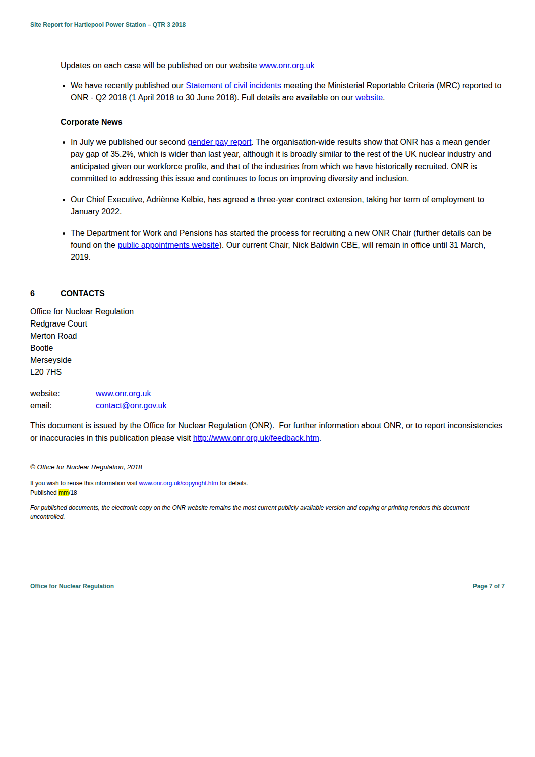Site Report for Hartlepool Power Station – QTR 3 2018
Updates on each case will be published on our website www.onr.org.uk
We have recently published our Statement of civil incidents meeting the Ministerial Reportable Criteria (MRC) reported to ONR - Q2 2018 (1 April 2018 to 30 June 2018). Full details are available on our website.
Corporate News
In July we published our second gender pay report. The organisation-wide results show that ONR has a mean gender pay gap of 35.2%, which is wider than last year, although it is broadly similar to the rest of the UK nuclear industry and anticipated given our workforce profile, and that of the industries from which we have historically recruited. ONR is committed to addressing this issue and continues to focus on improving diversity and inclusion.
Our Chief Executive, Adriènne Kelbie, has agreed a three-year contract extension, taking her term of employment to January 2022.
The Department for Work and Pensions has started the process for recruiting a new ONR Chair (further details can be found on the public appointments website). Our current Chair, Nick Baldwin CBE, will remain in office until 31 March, 2019.
6 CONTACTS
Office for Nuclear Regulation
Redgrave Court
Merton Road
Bootle
Merseyside
L20 7HS
| website: | www.onr.org.uk |
| email: | contact@onr.gov.uk |
This document is issued by the Office for Nuclear Regulation (ONR). For further information about ONR, or to report inconsistencies or inaccuracies in this publication please visit http://www.onr.org.uk/feedback.htm.
© Office for Nuclear Regulation, 2018
If you wish to reuse this information visit www.onr.org.uk/copyright.htm for details.
Published mm/18
For published documents, the electronic copy on the ONR website remains the most current publicly available version and copying or printing renders this document uncontrolled.
Office for Nuclear Regulation Page 7 of 7